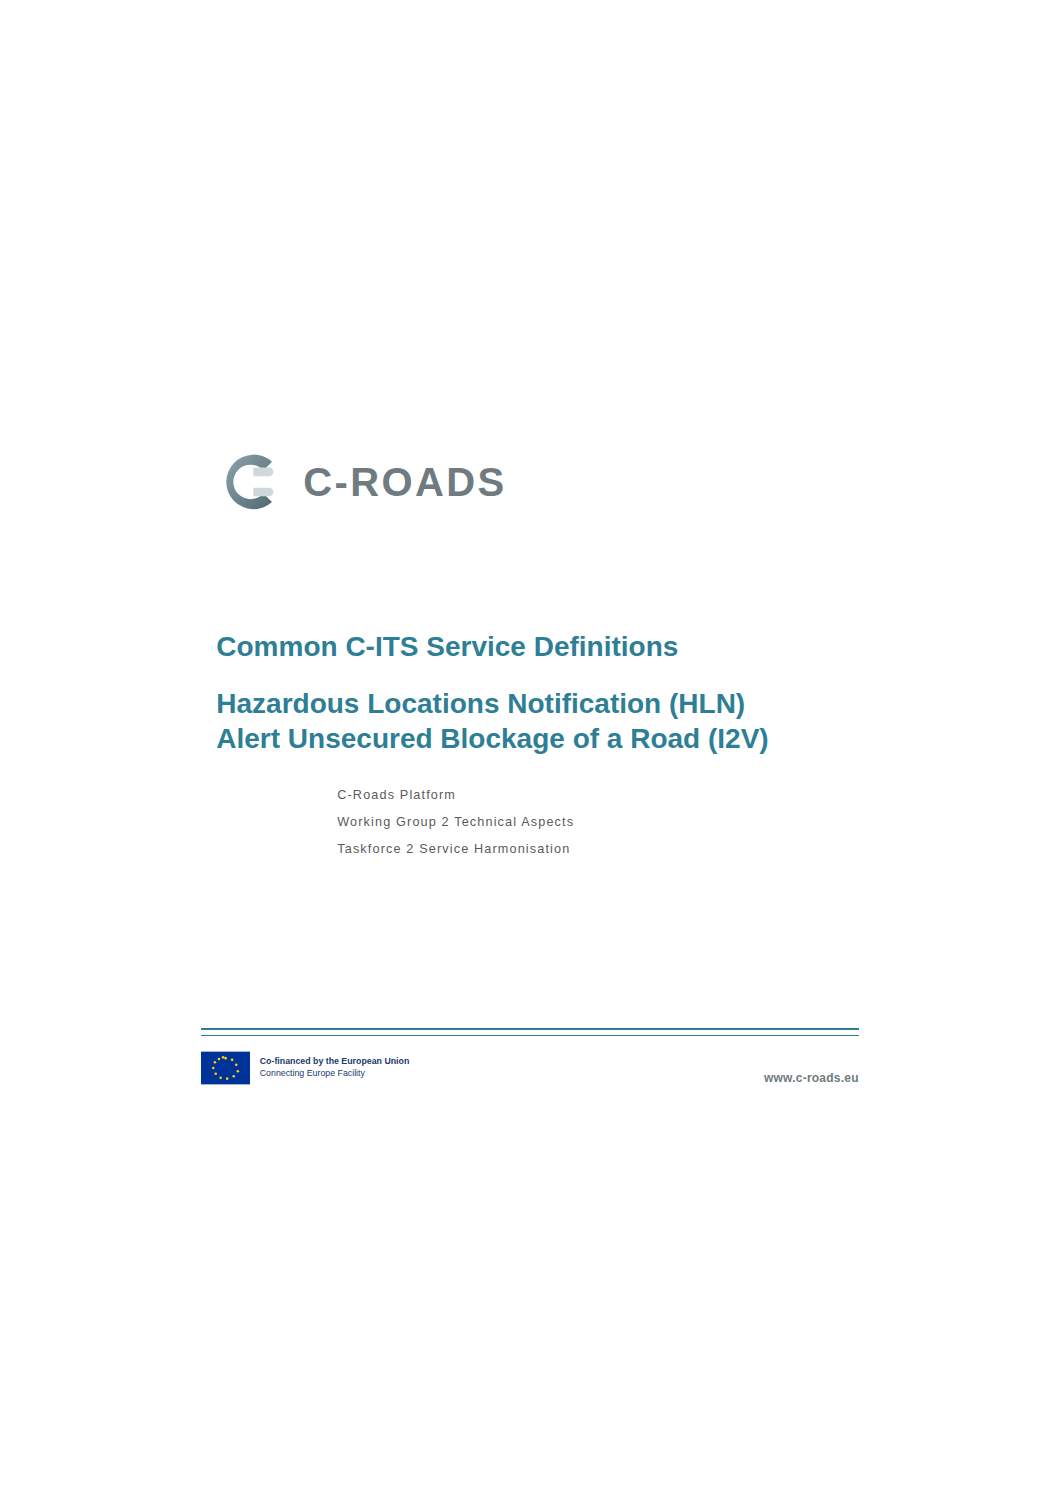C-ROADS
Common C-ITS Service Definitions
Hazardous Locations Notification (HLN)
Alert Unsecured Blockage of a Road (I2V)
C-Roads Platform
Working Group 2 Technical Aspects
Taskforce 2 Service Harmonisation
Co-financed by the European Union Connecting Europe Facility
www.c-roads.eu